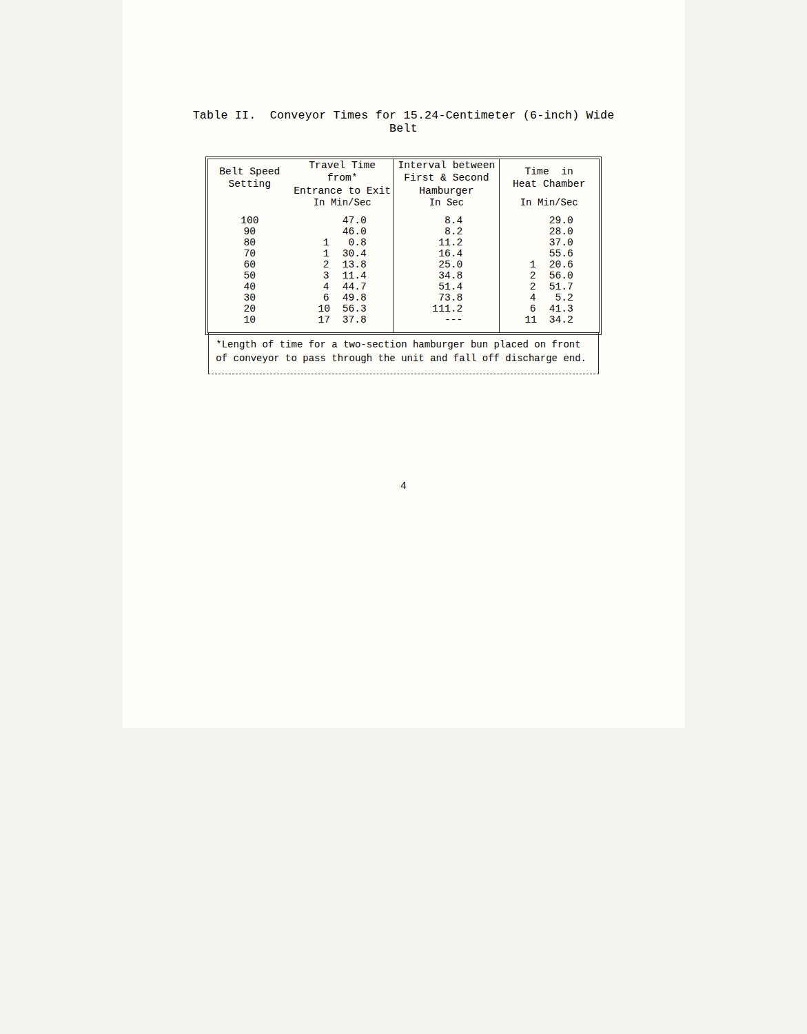Table II. Conveyor Times for 15.24-Centimeter (6-inch) Wide Belt
| Belt Speed Setting | Travel Time from* Entrance to Exit | Interval between First & Second Hamburger | Time in Heat Chamber |
| | In Min/Sec | In Sec | In Min/Sec |
| 100 | 47.0 | 8.4 | 29.0 |
| 90 | 46.0 | 8.2 | 28.0 |
| 80 | 1 0.8 | 11.2 | 37.0 |
| 70 | 1 30.4 | 16.4 | 55.6 |
| 60 | 2 13.8 | 25.0 | 1 20.6 |
| 50 | 3 11.4 | 34.8 | 2 56.0 |
| 40 | 4 44.7 | 51.4 | 2 51.7 |
| 30 | 6 49.8 | 73.8 | 4 5.2 |
| 20 | 10 56.3 | 111.2 | 6 41.3 |
| 10 | 17 37.8 | --- | 11 34.2 |
*Length of time for a two-section hamburger bun placed on front
of conveyor to pass through the unit and fall off discharge end.
4